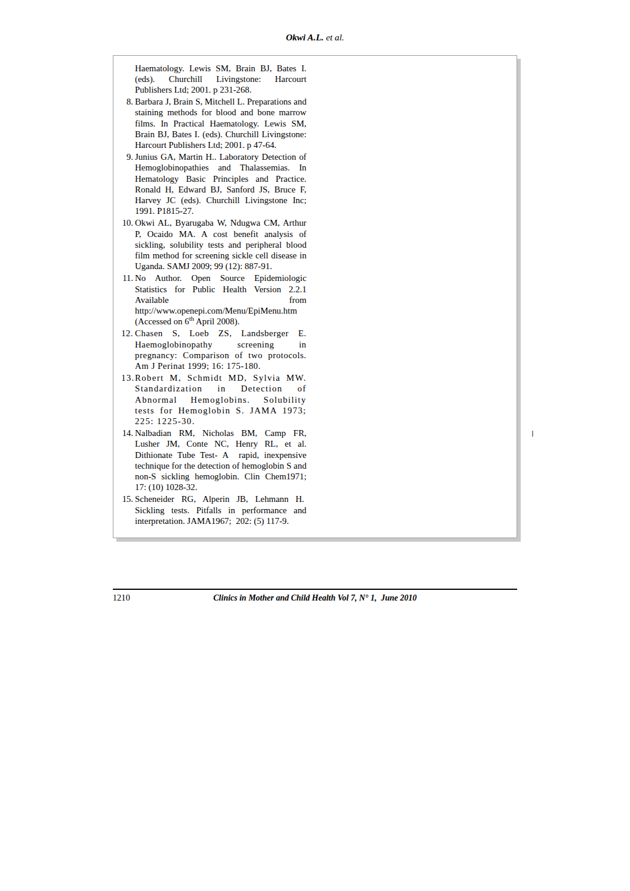Okwi A.L. et al.
Haematology. Lewis SM, Brain BJ, Bates I. (eds). Churchill Livingstone: Harcourt Publishers Ltd; 2001. p 231-268.
8. Barbara J, Brain S, Mitchell L. Preparations and staining methods for blood and bone marrow films. In Practical Haematology. Lewis SM, Brain BJ, Bates I. (eds). Churchill Livingstone: Harcourt Publishers Ltd; 2001. p 47-64.
9. Junius GA, Martin H.. Laboratory Detection of Hemoglobinopathies and Thalassemias. In Hematology Basic Principles and Practice. Ronald H, Edward BJ, Sanford JS, Bruce F, Harvey JC (eds). Churchill Livingstone Inc; 1991. P1815-27.
10. Okwi AL, Byarugaba W, Ndugwa CM, Arthur P, Ocaido MA. A cost benefit analysis of sickling, solubility tests and peripheral blood film method for screening sickle cell disease in Uganda. SAMJ 2009; 99 (12): 887-91.
11. No Author. Open Source Epidemiologic Statistics for Public Health Version 2.2.1 Available from http://www.openepi.com/Menu/EpiMenu.htm (Accessed on 6th April 2008).
12. Chasen S, Loeb ZS, Landsberger E. Haemoglobinopathy screening in pregnancy: Comparison of two protocols. Am J Perinat 1999; 16: 175-180.
13. Robert M, Schmidt MD, Sylvia MW. Standardization in Detection of Abnormal Hemoglobins. Solubility tests for Hemoglobin S. JAMA 1973; 225: 1225-30.
14. Nalbadian RM, Nicholas BM, Camp FR, Lusher JM, Conte NC, Henry RL, et al. Dithionate Tube Test- A rapid, inexpensive technique for the detection of hemoglobin S and non-S sickling hemoglobin. Clin Chem1971; 17: (10) 1028-32.
15. Scheneider RG, Alperin JB, Lehmann H. Sickling tests. Pitfalls in performance and interpretation. JAMA1967; 202: (5) 117-9.
1210
Clinics in Mother and Child Health Vol 7, N° 1, June 2010